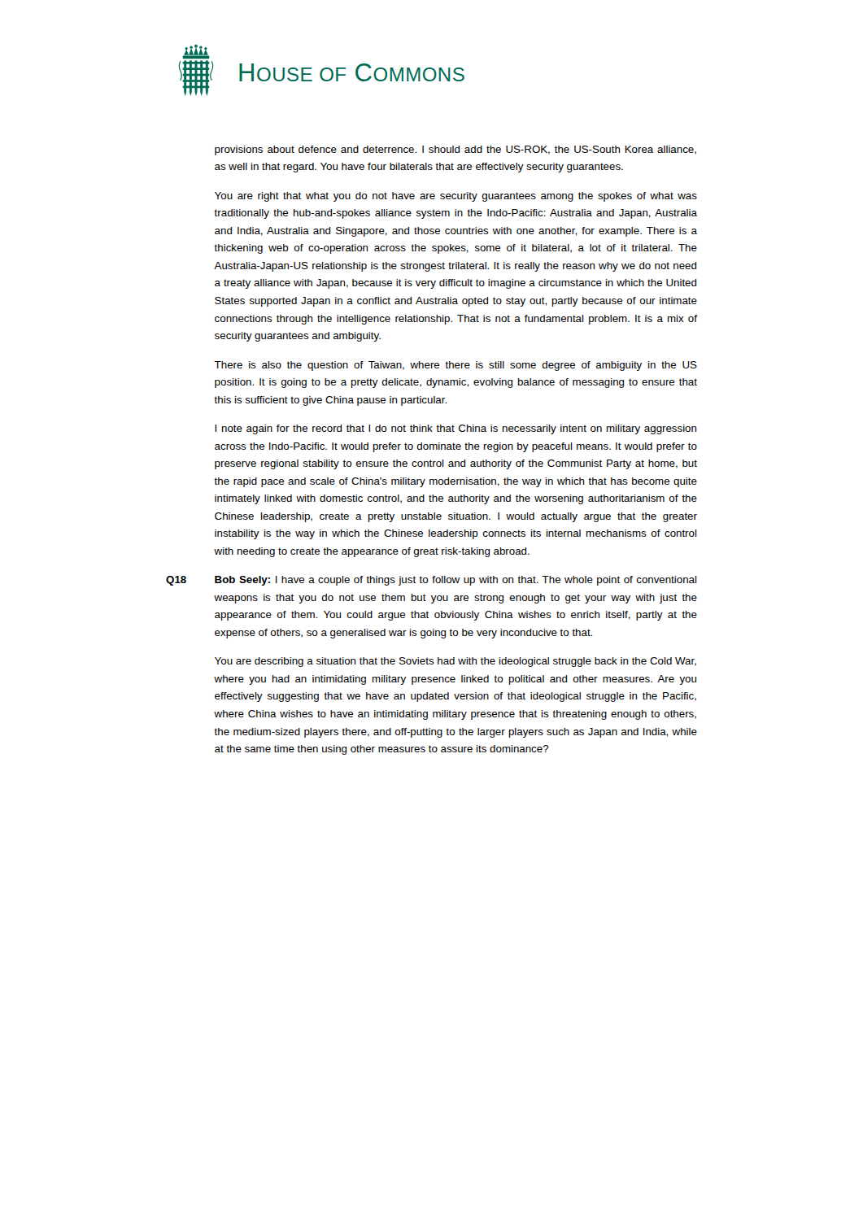HOUSE OF COMMONS
provisions about defence and deterrence. I should add the US-ROK, the US-South Korea alliance, as well in that regard. You have four bilaterals that are effectively security guarantees.
You are right that what you do not have are security guarantees among the spokes of what was traditionally the hub-and-spokes alliance system in the Indo-Pacific: Australia and Japan, Australia and India, Australia and Singapore, and those countries with one another, for example. There is a thickening web of co-operation across the spokes, some of it bilateral, a lot of it trilateral. The Australia-Japan-US relationship is the strongest trilateral. It is really the reason why we do not need a treaty alliance with Japan, because it is very difficult to imagine a circumstance in which the United States supported Japan in a conflict and Australia opted to stay out, partly because of our intimate connections through the intelligence relationship. That is not a fundamental problem. It is a mix of security guarantees and ambiguity.
There is also the question of Taiwan, where there is still some degree of ambiguity in the US position. It is going to be a pretty delicate, dynamic, evolving balance of messaging to ensure that this is sufficient to give China pause in particular.
I note again for the record that I do not think that China is necessarily intent on military aggression across the Indo-Pacific. It would prefer to dominate the region by peaceful means. It would prefer to preserve regional stability to ensure the control and authority of the Communist Party at home, but the rapid pace and scale of China's military modernisation, the way in which that has become quite intimately linked with domestic control, and the authority and the worsening authoritarianism of the Chinese leadership, create a pretty unstable situation. I would actually argue that the greater instability is the way in which the Chinese leadership connects its internal mechanisms of control with needing to create the appearance of great risk-taking abroad.
Q18
Bob Seely: I have a couple of things just to follow up with on that. The whole point of conventional weapons is that you do not use them but you are strong enough to get your way with just the appearance of them. You could argue that obviously China wishes to enrich itself, partly at the expense of others, so a generalised war is going to be very inconducive to that.
You are describing a situation that the Soviets had with the ideological struggle back in the Cold War, where you had an intimidating military presence linked to political and other measures. Are you effectively suggesting that we have an updated version of that ideological struggle in the Pacific, where China wishes to have an intimidating military presence that is threatening enough to others, the medium-sized players there, and off-putting to the larger players such as Japan and India, while at the same time then using other measures to assure its dominance?